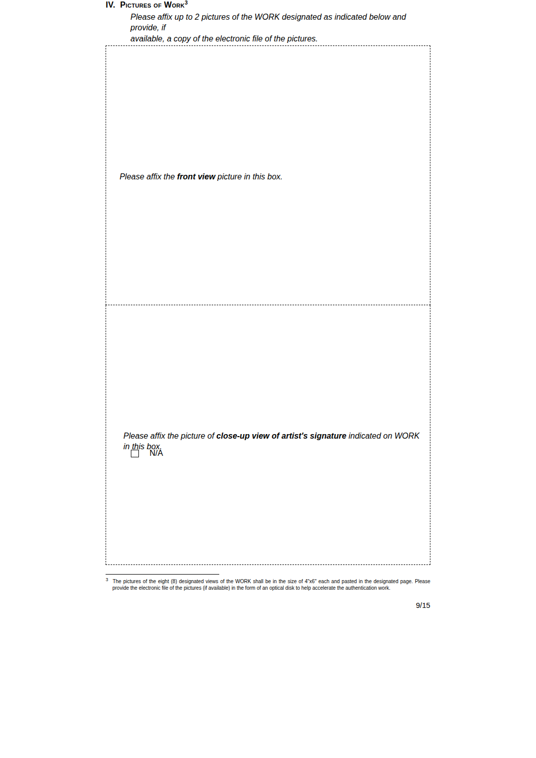IV. Pictures of Work3
Please affix up to 2 pictures of the WORK designated as indicated below and provide, if
available, a copy of the electronic file of the pictures.
Please affix the front view picture in this box.
Please affix the picture of close-up view of artist's signature indicated on WORK in this box.
N/A
3 The pictures of the eight (8) designated views of the WORK shall be in the size of 4"x6" each and pasted in the designated page. Please provide the electronic file of the pictures (if available) in the form of an optical disk to help accelerate the authentication work.
9/15